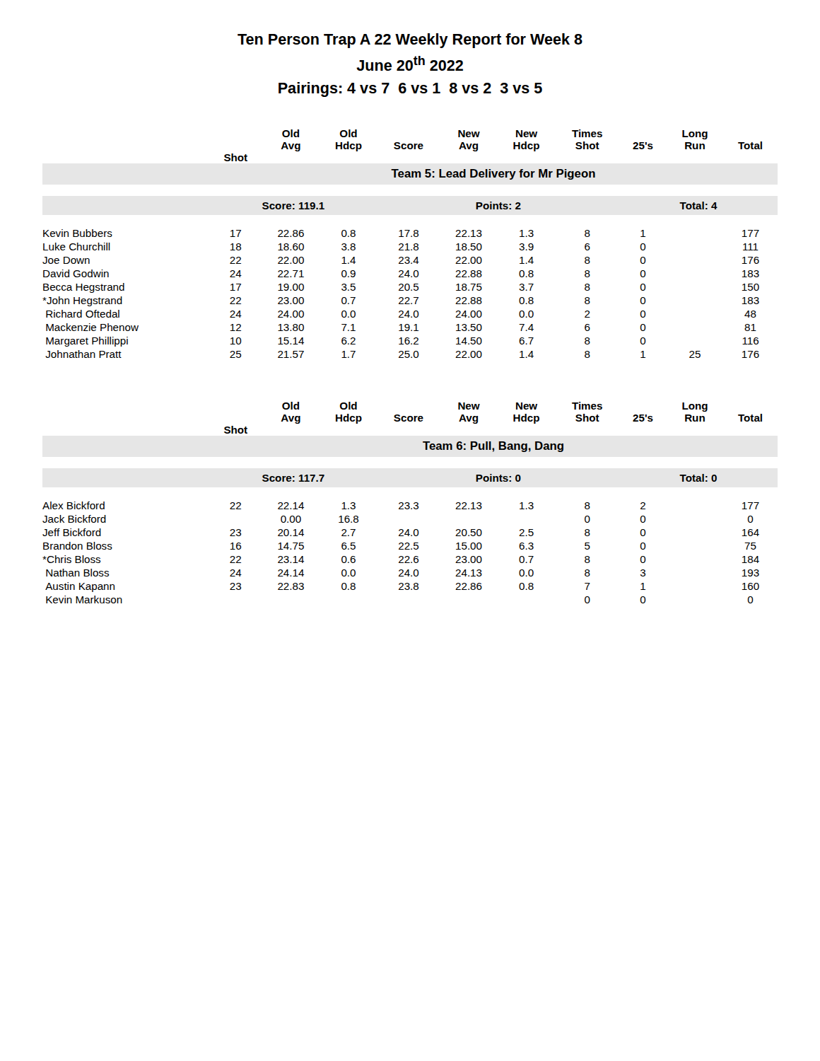Ten Person Trap A 22 Weekly Report for Week 8
June 20th 2022
Pairings: 4 vs 7 6 vs 1 8 vs 2 3 vs 5
| | Team 5: Lead Delivery for Mr Pigeon |
| | Score: 119.1 | Points: 2 | Total: 4 |
| | | Old Avg | Old Hdcp | Score | New Avg | New Hdcp | Times Shot | 25's | Long Run | Total |
| | Shot | | | | | | | | | |
| Kevin Bubbers | 17 | 22.86 | 0.8 | 17.8 | 22.13 | 1.3 | 8 | 1 | | 177 |
| Luke Churchill | 18 | 18.60 | 3.8 | 21.8 | 18.50 | 3.9 | 6 | 0 | | 111 |
| Joe Down | 22 | 22.00 | 1.4 | 23.4 | 22.00 | 1.4 | 8 | 0 | | 176 |
| David Godwin | 24 | 22.71 | 0.9 | 24.0 | 22.88 | 0.8 | 8 | 0 | | 183 |
| Becca Hegstrand | 17 | 19.00 | 3.5 | 20.5 | 18.75 | 3.7 | 8 | 0 | | 150 |
| *John Hegstrand | 22 | 23.00 | 0.7 | 22.7 | 22.88 | 0.8 | 8 | 0 | | 183 |
| Richard Oftedal | 24 | 24.00 | 0.0 | 24.0 | 24.00 | 0.0 | 2 | 0 | | 48 |
| Mackenzie Phenow | 12 | 13.80 | 7.1 | 19.1 | 13.50 | 7.4 | 6 | 0 | | 81 |
| Margaret Phillippi | 10 | 15.14 | 6.2 | 16.2 | 14.50 | 6.7 | 8 | 0 | | 116 |
| Johnathan Pratt | 25 | 21.57 | 1.7 | 25.0 | 22.00 | 1.4 | 8 | 1 | 25 | 176 |
| | Team 6: Pull, Bang, Dang |
| | Score: 117.7 | Points: 0 | Total: 0 |
| | | Old Avg | Old Hdcp | Score | New Avg | New Hdcp | Times Shot | 25's | Long Run | Total |
| | Shot | | | | | | | | | |
| Alex Bickford | 22 | 22.14 | 1.3 | 23.3 | 22.13 | 1.3 | 8 | 2 | | 177 |
| Jack Bickford | | 0.00 | 16.8 | | | | 0 | 0 | | 0 |
| Jeff Bickford | 23 | 20.14 | 2.7 | 24.0 | 20.50 | 2.5 | 8 | 0 | | 164 |
| Brandon Bloss | 16 | 14.75 | 6.5 | 22.5 | 15.00 | 6.3 | 5 | 0 | | 75 |
| *Chris Bloss | 22 | 23.14 | 0.6 | 22.6 | 23.00 | 0.7 | 8 | 0 | | 184 |
| Nathan Bloss | 24 | 24.14 | 0.0 | 24.0 | 24.13 | 0.0 | 8 | 3 | | 193 |
| Austin Kapann | 23 | 22.83 | 0.8 | 23.8 | 22.86 | 0.8 | 7 | 1 | | 160 |
| Kevin Markuson | | | | | | | 0 | 0 | | 0 |